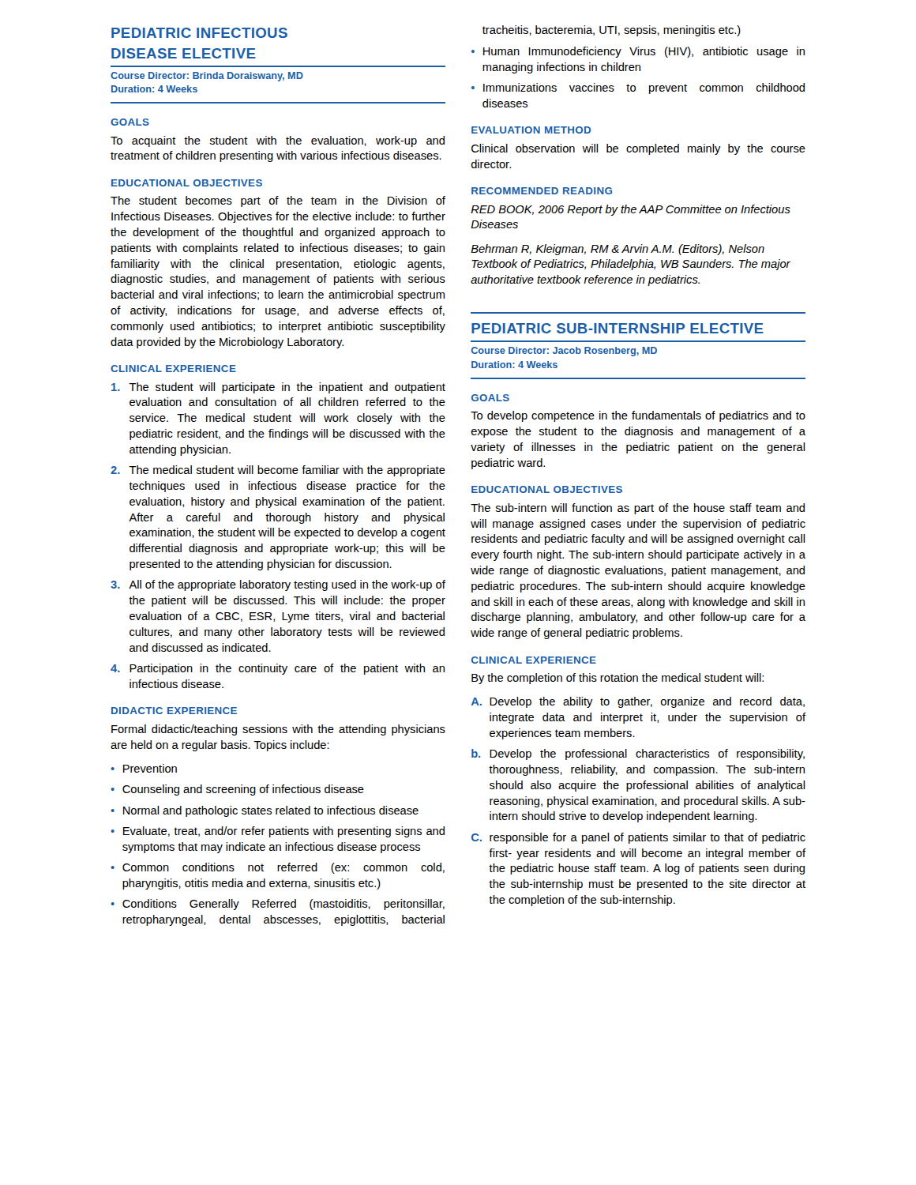PEDIATRIC INFECTIOUS
DISEASE ELECTIVE
Course Director: Brinda Doraiswany, MD
Duration: 4 Weeks
GOALS
To acquaint the student with the evaluation, work-up and treatment of children presenting with various infectious diseases.
EDUCATIONAL OBJECTIVES
The student becomes part of the team in the Division of Infectious Diseases. Objectives for the elective include: to further the development of the thoughtful and organized approach to patients with complaints related to infectious diseases; to gain familiarity with the clinical presentation, etiologic agents, diagnostic studies, and management of patients with serious bacterial and viral infections; to learn the antimicrobial spectrum of activity, indications for usage, and adverse effects of, commonly used antibiotics; to interpret antibiotic susceptibility data provided by the Microbiology Laboratory.
CLINICAL EXPERIENCE
1. The student will participate in the inpatient and outpatient evaluation and consultation of all children referred to the service. The medical student will work closely with the pediatric resident, and the findings will be discussed with the attending physician.
2. The medical student will become familiar with the appropriate techniques used in infectious disease practice for the evaluation, history and physical examination of the patient. After a careful and thorough history and physical examination, the student will be expected to develop a cogent differential diagnosis and appropriate work-up; this will be presented to the attending physician for discussion.
3. All of the appropriate laboratory testing used in the work-up of the patient will be discussed. This will include: the proper evaluation of a CBC, ESR, Lyme titers, viral and bacterial cultures, and many other laboratory tests will be reviewed and discussed as indicated.
4. Participation in the continuity care of the patient with an infectious disease.
DIDACTIC EXPERIENCE
Formal didactic/teaching sessions with the attending physicians are held on a regular basis. Topics include:
Prevention
Counseling and screening of infectious disease
Normal and pathologic states related to infectious disease
Evaluate, treat, and/or refer patients with presenting signs and symptoms that may indicate an infectious disease process
Common conditions not referred (ex: common cold, pharyngitis, otitis media and externa, sinusitis etc.)
Conditions Generally Referred (mastoiditis, peritonsillar, retropharyngeal, dental abscesses, epiglottitis, bacterial tracheitis, bacteremia, UTI, sepsis, meningitis etc.)
Human Immunodeficiency Virus (HIV), antibiotic usage in managing infections in children
Immunizations vaccines to prevent common childhood diseases
EVALUATION METHOD
Clinical observation will be completed mainly by the course director.
RECOMMENDED READING
RED BOOK, 2006 Report by the AAP Committee on Infectious Diseases
Behrman R, Kleigman, RM & Arvin A.M. (Editors), Nelson Textbook of Pediatrics, Philadelphia, WB Saunders. The major authoritative textbook reference in pediatrics.
PEDIATRIC SUB-INTERNSHIP ELECTIVE
Course Director: Jacob Rosenberg, MD
Duration: 4 Weeks
GOALS
To develop competence in the fundamentals of pediatrics and to expose the student to the diagnosis and management of a variety of illnesses in the pediatric patient on the general pediatric ward.
EDUCATIONAL OBJECTIVES
The sub-intern will function as part of the house staff team and will manage assigned cases under the supervision of pediatric residents and pediatric faculty and will be assigned overnight call every fourth night. The sub-intern should participate actively in a wide range of diagnostic evaluations, patient management, and pediatric procedures. The sub-intern should acquire knowledge and skill in each of these areas, along with knowledge and skill in discharge planning, ambulatory, and other follow-up care for a wide range of general pediatric problems.
CLINICAL EXPERIENCE
By the completion of this rotation the medical student will:
A. Develop the ability to gather, organize and record data, integrate data and interpret it, under the supervision of experiences team members.
b. Develop the professional characteristics of responsibility, thoroughness, reliability, and compassion. The sub-intern should also acquire the professional abilities of analytical reasoning, physical examination, and procedural skills. A sub-intern should strive to develop independent learning.
C. responsible for a panel of patients similar to that of pediatric first- year residents and will become an integral member of the pediatric house staff team. A log of patients seen during the sub-internship must be presented to the site director at the completion of the sub-internship.